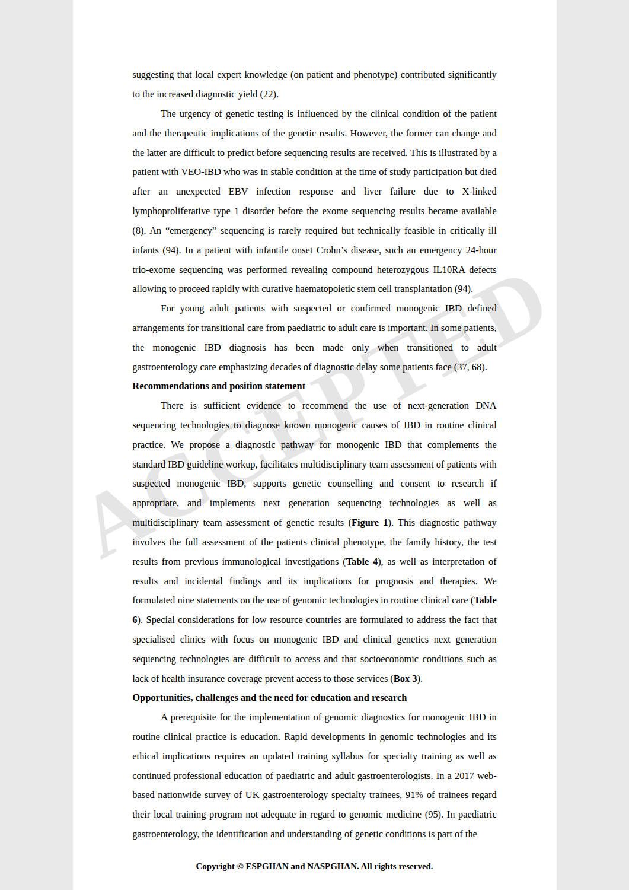ACCEPTED
suggesting that local expert knowledge (on patient and phenotype) contributed significantly to the increased diagnostic yield (22).
The urgency of genetic testing is influenced by the clinical condition of the patient and the therapeutic implications of the genetic results. However, the former can change and the latter are difficult to predict before sequencing results are received. This is illustrated by a patient with VEO-IBD who was in stable condition at the time of study participation but died after an unexpected EBV infection response and liver failure due to X-linked lymphoproliferative type 1 disorder before the exome sequencing results became available (8). An “emergency” sequencing is rarely required but technically feasible in critically ill infants (94). In a patient with infantile onset Crohn’s disease, such an emergency 24-hour trio-exome sequencing was performed revealing compound heterozygous IL10RA defects allowing to proceed rapidly with curative haematopoietic stem cell transplantation (94).
For young adult patients with suspected or confirmed monogenic IBD defined arrangements for transitional care from paediatric to adult care is important. In some patients, the monogenic IBD diagnosis has been made only when transitioned to adult gastroenterology care emphasizing decades of diagnostic delay some patients face (37, 68).
Recommendations and position statement
There is sufficient evidence to recommend the use of next-generation DNA sequencing technologies to diagnose known monogenic causes of IBD in routine clinical practice. We propose a diagnostic pathway for monogenic IBD that complements the standard IBD guideline workup, facilitates multidisciplinary team assessment of patients with suspected monogenic IBD, supports genetic counselling and consent to research if appropriate, and implements next generation sequencing technologies as well as multidisciplinary team assessment of genetic results (Figure 1). This diagnostic pathway involves the full assessment of the patients clinical phenotype, the family history, the test results from previous immunological investigations (Table 4), as well as interpretation of results and incidental findings and its implications for prognosis and therapies. We formulated nine statements on the use of genomic technologies in routine clinical care (Table 6). Special considerations for low resource countries are formulated to address the fact that specialised clinics with focus on monogenic IBD and clinical genetics next generation sequencing technologies are difficult to access and that socioeconomic conditions such as lack of health insurance coverage prevent access to those services (Box 3).
Opportunities, challenges and the need for education and research
A prerequisite for the implementation of genomic diagnostics for monogenic IBD in routine clinical practice is education. Rapid developments in genomic technologies and its ethical implications requires an updated training syllabus for specialty training as well as continued professional education of paediatric and adult gastroenterologists. In a 2017 web-based nationwide survey of UK gastroenterology specialty trainees, 91% of trainees regard their local training program not adequate in regard to genomic medicine (95). In paediatric gastroenterology, the identification and understanding of genetic conditions is part of the
Copyright © ESPGHAN and NASPGHAN. All rights reserved.